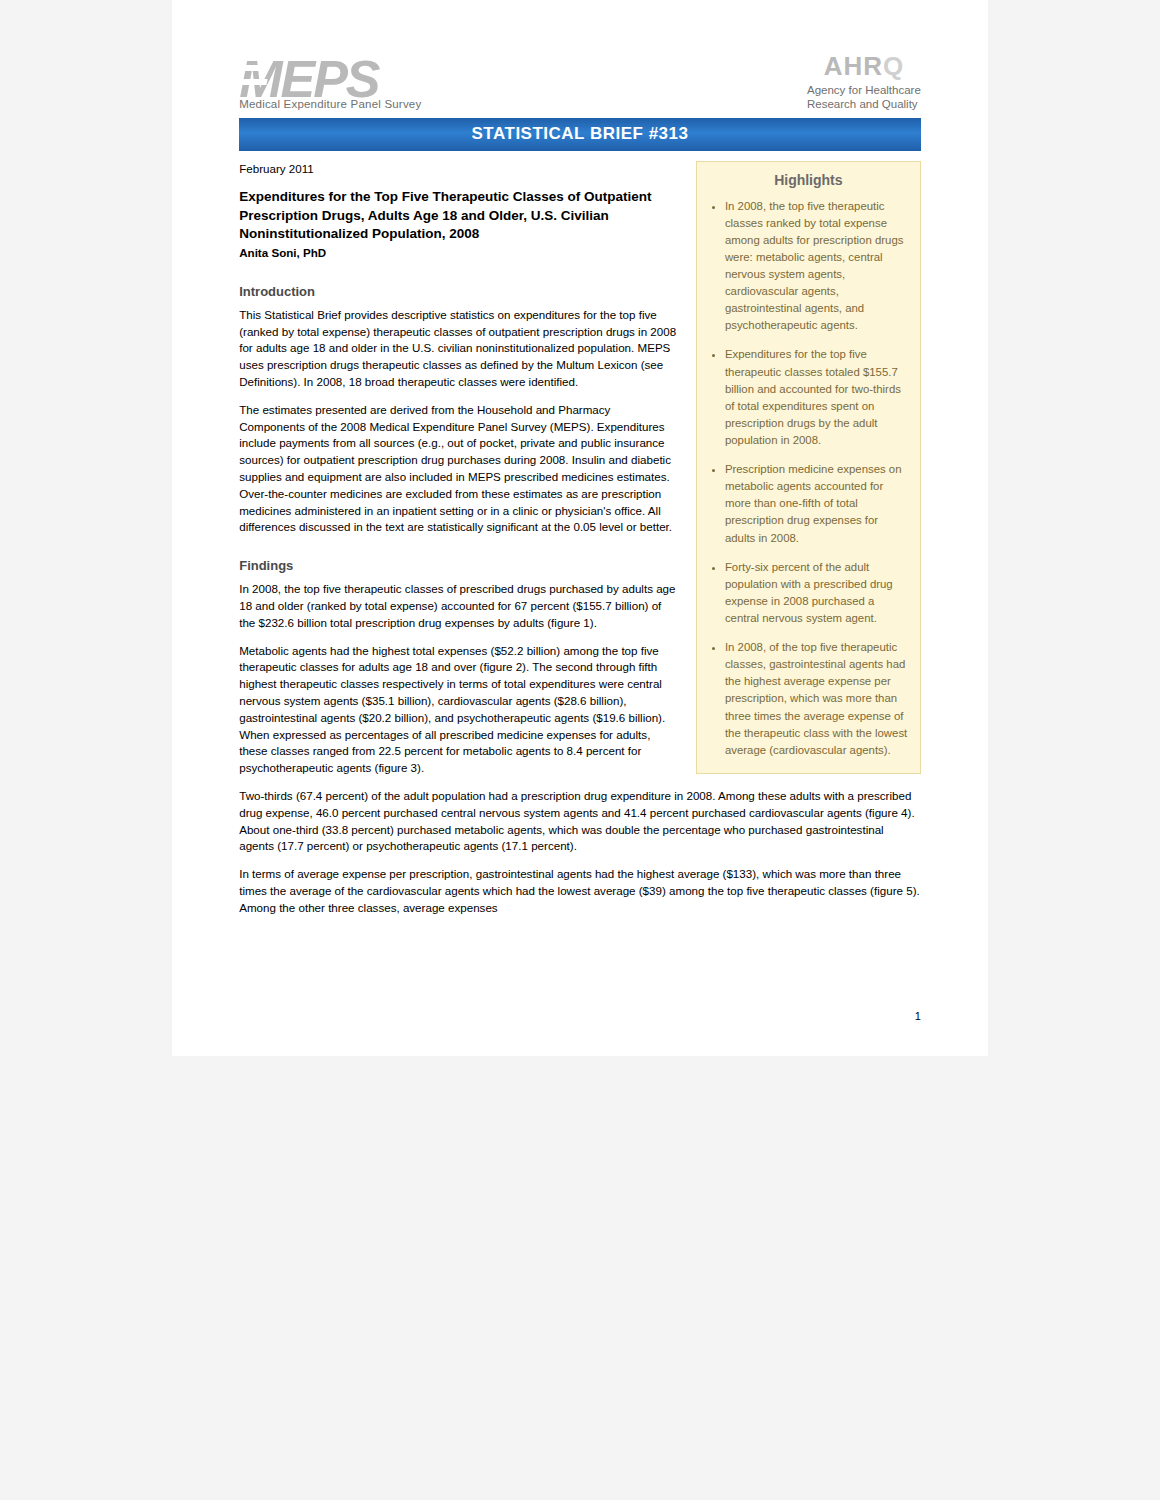MEPS
Medical Expenditure Panel Survey
AHRQ
Agency for Healthcare
Research and Quality
STATISTICAL BRIEF #313
February 2011
Expenditures for the Top Five Therapeutic Classes of Outpatient Prescription Drugs, Adults Age 18 and Older, U.S. Civilian Noninstitutionalized Population, 2008
Anita Soni, PhD
Introduction
This Statistical Brief provides descriptive statistics on expenditures for the top five (ranked by total expense) therapeutic classes of outpatient prescription drugs in 2008 for adults age 18 and older in the U.S. civilian noninstitutionalized population. MEPS uses prescription drugs therapeutic classes as defined by the Multum Lexicon (see Definitions). In 2008, 18 broad therapeutic classes were identified.
The estimates presented are derived from the Household and Pharmacy Components of the 2008 Medical Expenditure Panel Survey (MEPS). Expenditures include payments from all sources (e.g., out of pocket, private and public insurance sources) for outpatient prescription drug purchases during 2008. Insulin and diabetic supplies and equipment are also included in MEPS prescribed medicines estimates. Over-the-counter medicines are excluded from these estimates as are prescription medicines administered in an inpatient setting or in a clinic or physician's office. All differences discussed in the text are statistically significant at the 0.05 level or better.
Findings
In 2008, the top five therapeutic classes of prescribed drugs purchased by adults age 18 and older (ranked by total expense) accounted for 67 percent ($155.7 billion) of the $232.6 billion total prescription drug expenses by adults (figure 1).
Metabolic agents had the highest total expenses ($52.2 billion) among the top five therapeutic classes for adults age 18 and over (figure 2). The second through fifth highest therapeutic classes respectively in terms of total expenditures were central nervous system agents ($35.1 billion), cardiovascular agents ($28.6 billion), gastrointestinal agents ($20.2 billion), and psychotherapeutic agents ($19.6 billion). When expressed as percentages of all prescribed medicine expenses for adults, these classes ranged from 22.5 percent for metabolic agents to 8.4 percent for psychotherapeutic agents (figure 3).
Highlights
In 2008, the top five therapeutic classes ranked by total expense among adults for prescription drugs were: metabolic agents, central nervous system agents, cardiovascular agents, gastrointestinal agents, and psychotherapeutic agents.
Expenditures for the top five therapeutic classes totaled $155.7 billion and accounted for two-thirds of total expenditures spent on prescription drugs by the adult population in 2008.
Prescription medicine expenses on metabolic agents accounted for more than one-fifth of total prescription drug expenses for adults in 2008.
Forty-six percent of the adult population with a prescribed drug expense in 2008 purchased a central nervous system agent.
In 2008, of the top five therapeutic classes, gastrointestinal agents had the highest average expense per prescription, which was more than three times the average expense of the therapeutic class with the lowest average (cardiovascular agents).
Two-thirds (67.4 percent) of the adult population had a prescription drug expenditure in 2008. Among these adults with a prescribed drug expense, 46.0 percent purchased central nervous system agents and 41.4 percent purchased cardiovascular agents (figure 4). About one-third (33.8 percent) purchased metabolic agents, which was double the percentage who purchased gastrointestinal agents (17.7 percent) or psychotherapeutic agents (17.1 percent).
In terms of average expense per prescription, gastrointestinal agents had the highest average ($133), which was more than three times the average of the cardiovascular agents which had the lowest average ($39) among the top five therapeutic classes (figure 5). Among the other three classes, average expenses
1